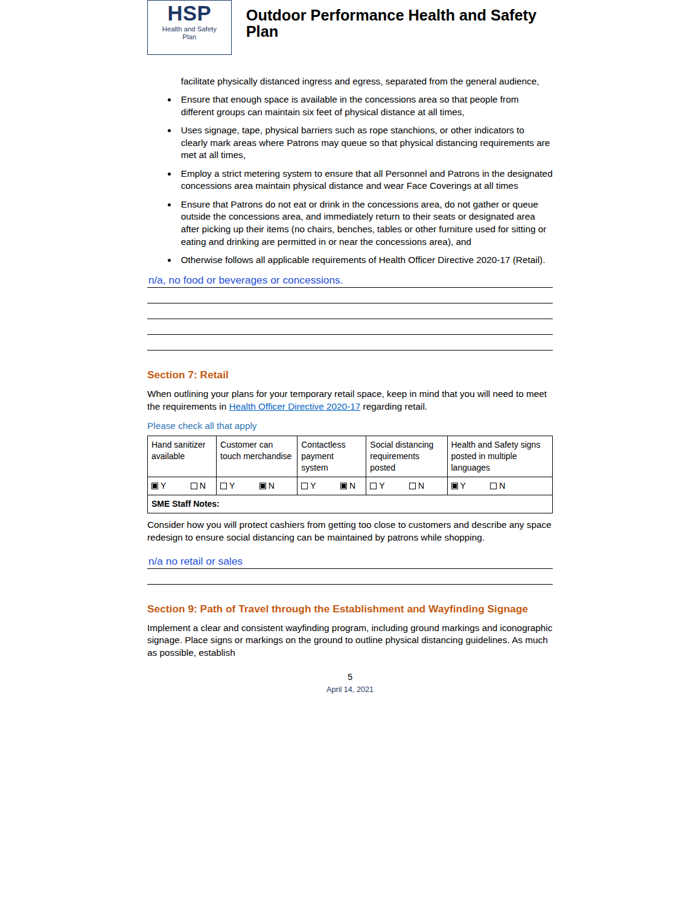HSP
Health and Safety
Plan
Outdoor Performance Health and Safety Plan
facilitate physically distanced ingress and egress, separated from the general audience,
Ensure that enough space is available in the concessions area so that people from different groups can maintain six feet of physical distance at all times,
Uses signage, tape, physical barriers such as rope stanchions, or other indicators to clearly mark areas where Patrons may queue so that physical distancing requirements are met at all times,
Employ a strict metering system to ensure that all Personnel and Patrons in the designated concessions area maintain physical distance and wear Face Coverings at all times
Ensure that Patrons do not eat or drink in the concessions area, do not gather or queue outside the concessions area, and immediately return to their seats or designated area after picking up their items (no chairs, benches, tables or other furniture used for sitting or eating and drinking are permitted in or near the concessions area), and
Otherwise follows all applicable requirements of Health Officer Directive 2020-17 (Retail).
n/a, no food or beverages or concessions.
Section 7: Retail
When outlining your plans for your temporary retail space, keep in mind that you will need to meet the requirements in Health Officer Directive 2020-17 regarding retail.
Please check all that apply
| Hand sanitizer available | Customer can touch merchandise | Contactless payment system | Social distancing requirements posted | Health and Safety signs posted in multiple languages |
| Y N | Y N | Y N | Y N | Y N |
| SME Staff Notes: |
Consider how you will protect cashiers from getting too close to customers and describe any space redesign to ensure social distancing can be maintained by patrons while shopping.
n/a no retail or sales
Section 9: Path of Travel through the Establishment and Wayfinding Signage
Implement a clear and consistent wayfinding program, including ground markings and iconographic signage. Place signs or markings on the ground to outline physical distancing guidelines. As much as possible, establish
5
April 14, 2021